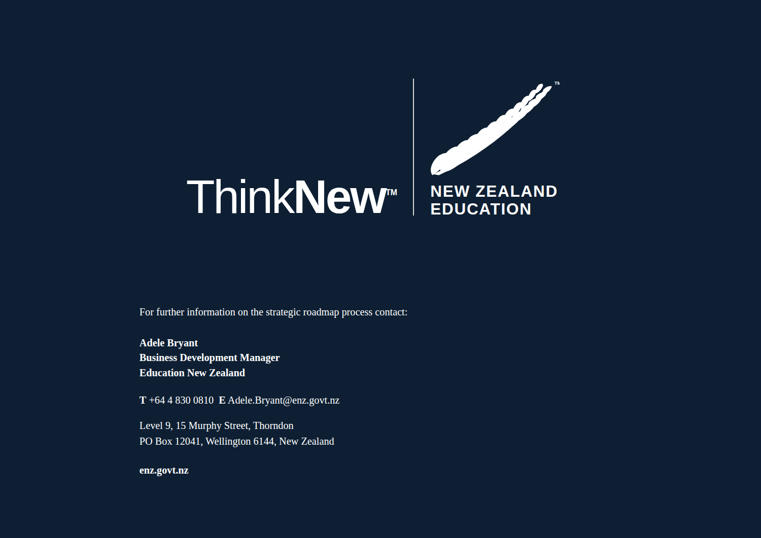ThinkNewTM
Silver fern TM
New Zealand
Education
For further information on the strategic roadmap process contact:
Adele Bryant Business Development Manager Education New Zealand
T +64 4 830 0810 E Adele.Bryant@enz.govt.nz
Level 9, 15 Murphy Street, Thorndon PO Box 12041, Wellington 6144, New Zealand
enz.govt.nz